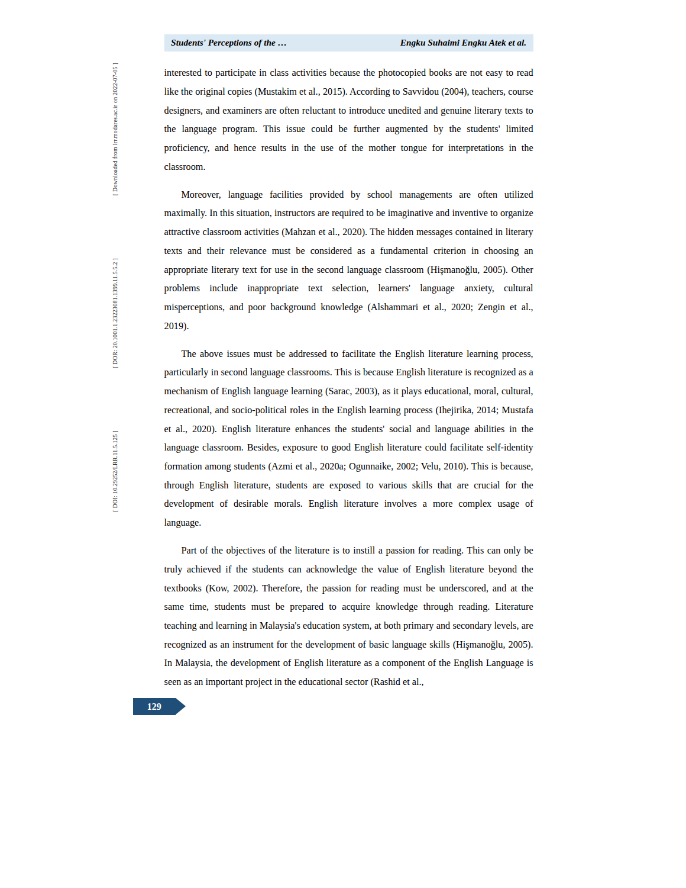[ Downloaded from lrr.modares.ac.ir on 2022-07-05 ]
[ DOR: 20.1001.1.23223081.1399.11.5.5.2 ]
[ DOI: 10.29252/LRR.11.5.125 ]
Students' Perceptions of the … Engku Suhaimi Engku Atek et al.
interested to participate in class activities because the photocopied books are not easy to read like the original copies (Mustakim et al., 2015). According to Savvidou (2004), teachers, course designers, and examiners are often reluctant to introduce unedited and genuine literary texts to the language program. This issue could be further augmented by the students' limited proficiency, and hence results in the use of the mother tongue for interpretations in the classroom.
Moreover, language facilities provided by school managements are often utilized maximally. In this situation, instructors are required to be imaginative and inventive to organize attractive classroom activities (Mahzan et al., 2020). The hidden messages contained in literary texts and their relevance must be considered as a fundamental criterion in choosing an appropriate literary text for use in the second language classroom (Hişmanoğlu, 2005). Other problems include inappropriate text selection, learners' language anxiety, cultural misperceptions, and poor background knowledge (Alshammari et al., 2020; Zengin et al., 2019).
The above issues must be addressed to facilitate the English literature learning process, particularly in second language classrooms. This is because English literature is recognized as a mechanism of English language learning (Sarac, 2003), as it plays educational, moral, cultural, recreational, and socio-political roles in the English learning process (Ihejirika, 2014; Mustafa et al., 2020). English literature enhances the students' social and language abilities in the language classroom. Besides, exposure to good English literature could facilitate self-identity formation among students (Azmi et al., 2020a; Ogunnaike, 2002; Velu, 2010). This is because, through English literature, students are exposed to various skills that are crucial for the development of desirable morals. English literature involves a more complex usage of language.
Part of the objectives of the literature is to instill a passion for reading. This can only be truly achieved if the students can acknowledge the value of English literature beyond the textbooks (Kow, 2002). Therefore, the passion for reading must be underscored, and at the same time, students must be prepared to acquire knowledge through reading. Literature teaching and learning in Malaysia's education system, at both primary and secondary levels, are recognized as an instrument for the development of basic language skills (Hişmanoğlu, 2005). In Malaysia, the development of English literature as a component of the English Language is seen as an important project in the educational sector (Rashid et al.,
129